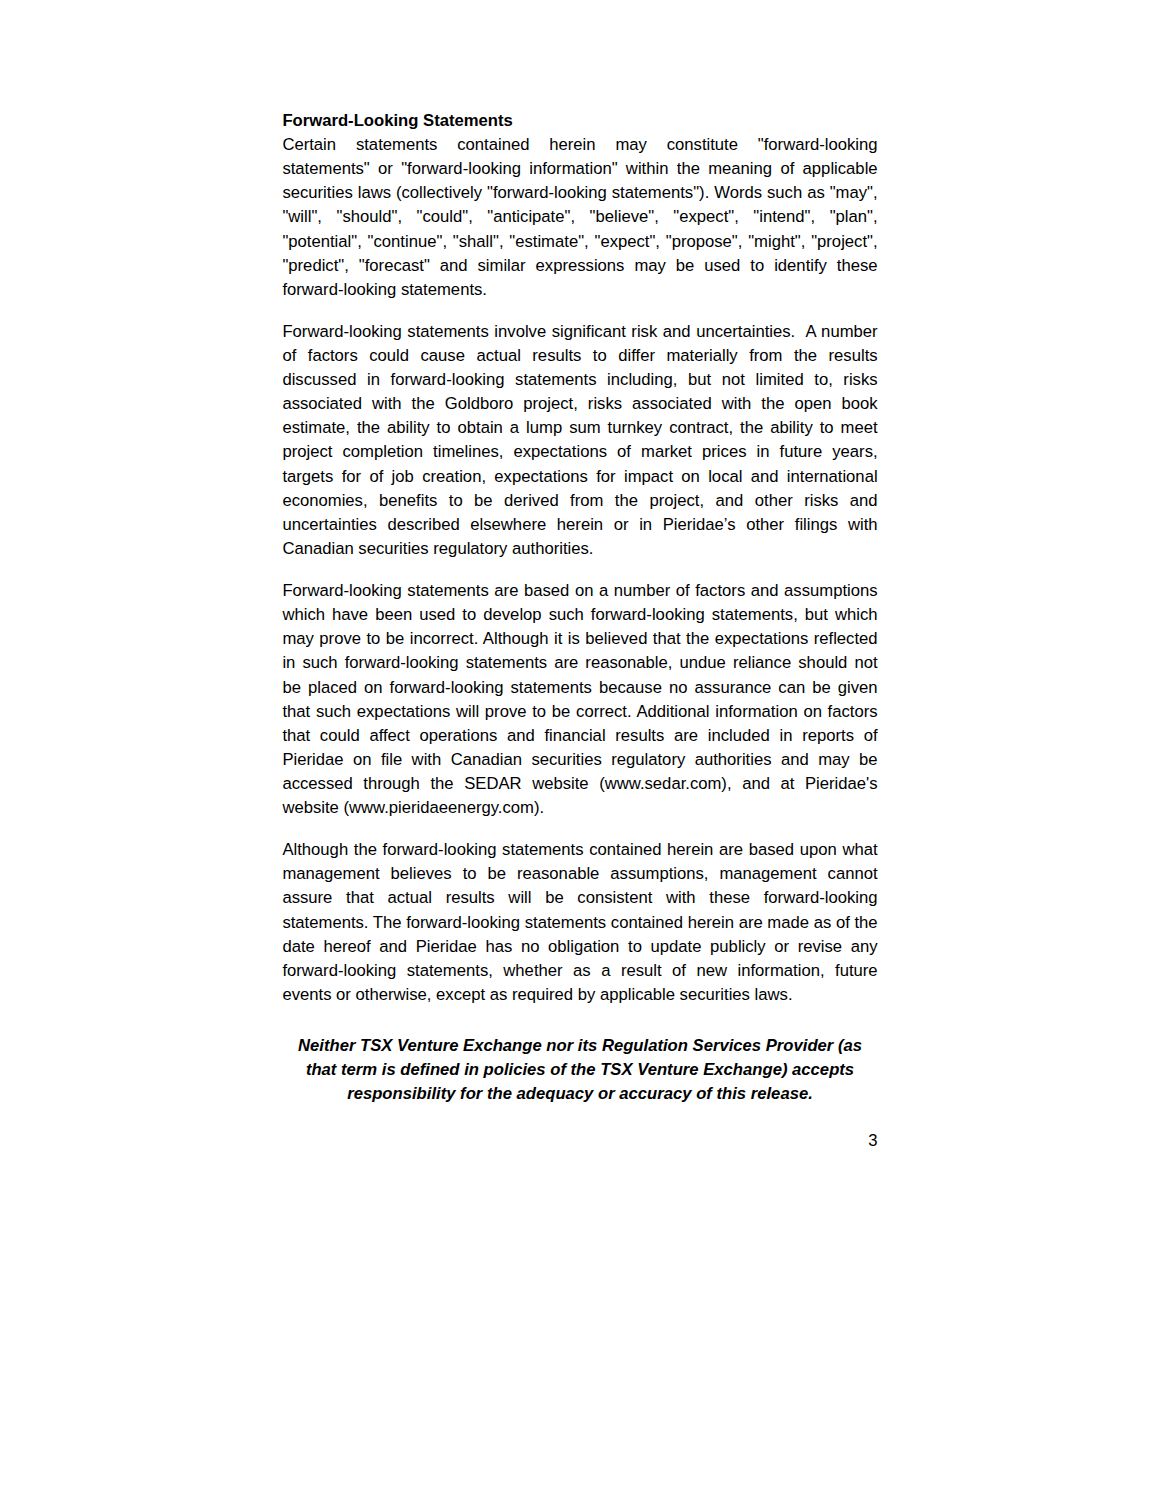Forward-Looking Statements
Certain statements contained herein may constitute "forward-looking statements" or "forward-looking information" within the meaning of applicable securities laws (collectively "forward-looking statements"). Words such as "may", "will", "should", "could", "anticipate", "believe", "expect", "intend", "plan", "potential", "continue", "shall", "estimate", "expect", "propose", "might", "project", "predict", "forecast" and similar expressions may be used to identify these forward-looking statements.
Forward-looking statements involve significant risk and uncertainties. A number of factors could cause actual results to differ materially from the results discussed in forward-looking statements including, but not limited to, risks associated with the Goldboro project, risks associated with the open book estimate, the ability to obtain a lump sum turnkey contract, the ability to meet project completion timelines, expectations of market prices in future years, targets for of job creation, expectations for impact on local and international economies, benefits to be derived from the project, and other risks and uncertainties described elsewhere herein or in Pieridae’s other filings with Canadian securities regulatory authorities.
Forward-looking statements are based on a number of factors and assumptions which have been used to develop such forward-looking statements, but which may prove to be incorrect. Although it is believed that the expectations reflected in such forward-looking statements are reasonable, undue reliance should not be placed on forward-looking statements because no assurance can be given that such expectations will prove to be correct. Additional information on factors that could affect operations and financial results are included in reports of Pieridae on file with Canadian securities regulatory authorities and may be accessed through the SEDAR website (www.sedar.com), and at Pieridae's website (www.pieridaeenergy.com).
Although the forward-looking statements contained herein are based upon what management believes to be reasonable assumptions, management cannot assure that actual results will be consistent with these forward-looking statements. The forward-looking statements contained herein are made as of the date hereof and Pieridae has no obligation to update publicly or revise any forward-looking statements, whether as a result of new information, future events or otherwise, except as required by applicable securities laws.
Neither TSX Venture Exchange nor its Regulation Services Provider (as that term is defined in policies of the TSX Venture Exchange) accepts responsibility for the adequacy or accuracy of this release.
3